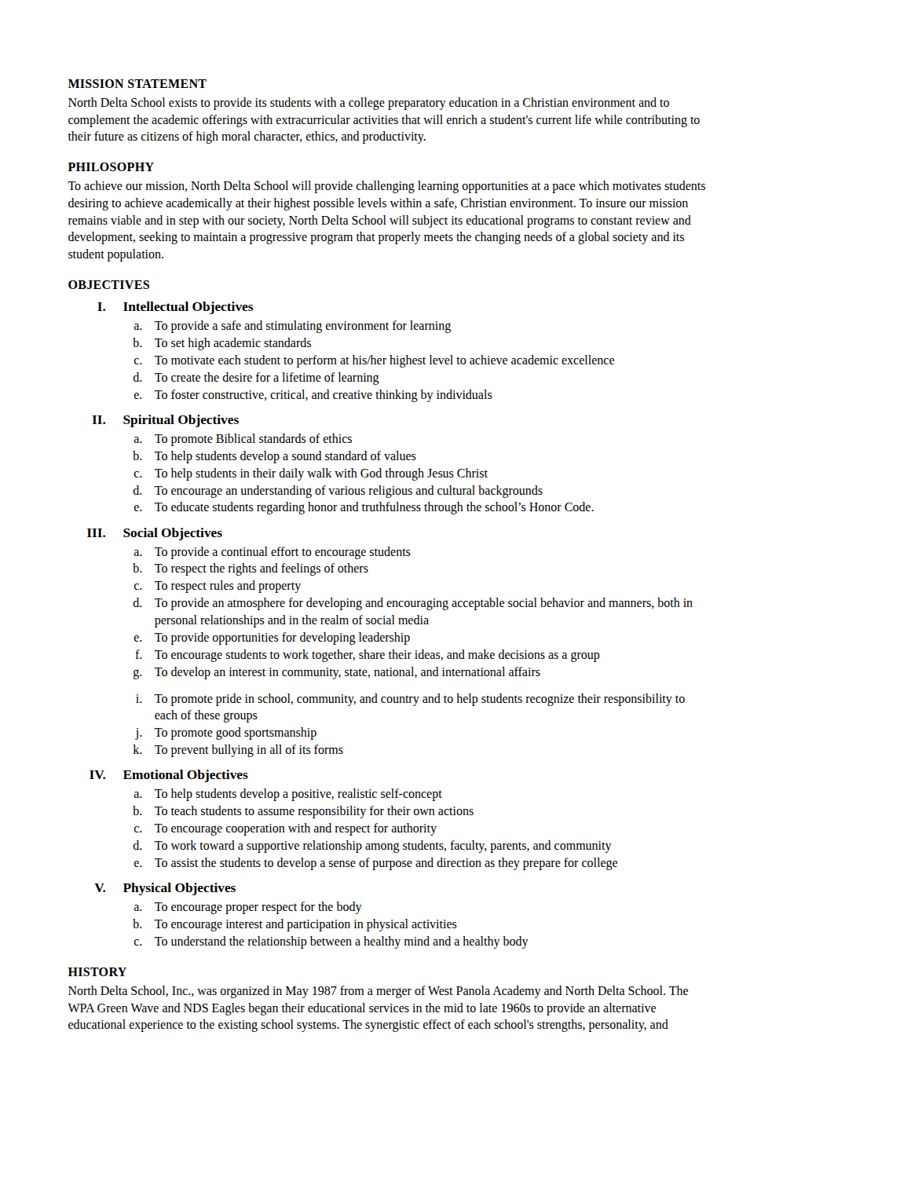Mission Statement
North Delta School exists to provide its students with a college preparatory education in a Christian environment and to complement the academic offerings with extracurricular activities that will enrich a student's current life while contributing to their future as citizens of high moral character, ethics, and productivity.
Philosophy
To achieve our mission, North Delta School will provide challenging learning opportunities at a pace which motivates students desiring to achieve academically at their highest possible levels within a safe, Christian environment. To insure our mission remains viable and in step with our society, North Delta School will subject its educational programs to constant review and development, seeking to maintain a progressive program that properly meets the changing needs of a global society and its student population.
Objectives
Intellectual Objectives
To provide a safe and stimulating environment for learning
To set high academic standards
To motivate each student to perform at his/her highest level to achieve academic excellence
To create the desire for a lifetime of learning
To foster constructive, critical, and creative thinking by individuals
Spiritual Objectives
To promote Biblical standards of ethics
To help students develop a sound standard of values
To help students in their daily walk with God through Jesus Christ
To encourage an understanding of various religious and cultural backgrounds
To educate students regarding honor and truthfulness through the school’s Honor Code.
Social Objectives
To provide a continual effort to encourage students
To respect the rights and feelings of others
To respect rules and property
To provide an atmosphere for developing and encouraging acceptable social behavior and manners, both in personal relationships and in the realm of social media
To provide opportunities for developing leadership
To encourage students to work together, share their ideas, and make decisions as a group
To develop an interest in community, state, national, and international affairs
To promote pride in school, community, and country and to help students recognize their responsibility to each of these groups
To promote good sportsmanship
To prevent bullying in all of its forms
Emotional Objectives
To help students develop a positive, realistic self-concept
To teach students to assume responsibility for their own actions
To encourage cooperation with and respect for authority
To work toward a supportive relationship among students, faculty, parents, and community
To assist the students to develop a sense of purpose and direction as they prepare for college
Physical Objectives
To encourage proper respect for the body
To encourage interest and participation in physical activities
To understand the relationship between a healthy mind and a healthy body
History
North Delta School, Inc., was organized in May 1987 from a merger of West Panola Academy and North Delta School. The WPA Green Wave and NDS Eagles began their educational services in the mid to late 1960s to provide an alternative educational experience to the existing school systems. The synergistic effect of each school's strengths, personality, and